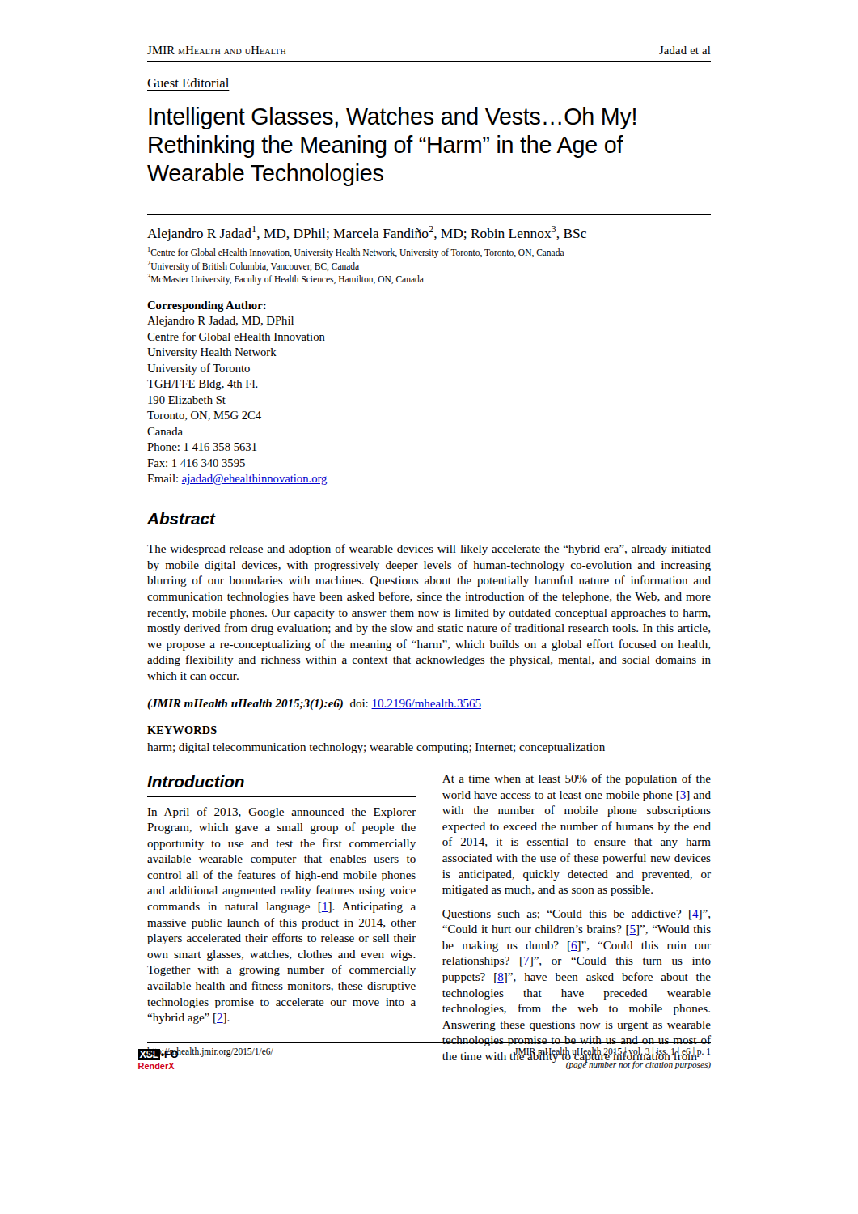JMIR mHealth and uHealth
Jadad et al
Guest Editorial
Intelligent Glasses, Watches and Vests…Oh My! Rethinking the Meaning of “Harm” in the Age of Wearable Technologies
Alejandro R Jadad1, MD, DPhil; Marcela Fandiño2, MD; Robin Lennox3, BSc
1Centre for Global eHealth Innovation, University Health Network, University of Toronto, Toronto, ON, Canada
2University of British Columbia, Vancouver, BC, Canada
3McMaster University, Faculty of Health Sciences, Hamilton, ON, Canada
Corresponding Author:
Alejandro R Jadad, MD, DPhil
Centre for Global eHealth Innovation
University Health Network
University of Toronto
TGH/FFE Bldg, 4th Fl.
190 Elizabeth St
Toronto, ON, M5G 2C4
Canada
Phone: 1 416 358 5631
Fax: 1 416 340 3595
Email: ajadad@ehealthinnovation.org
Abstract
The widespread release and adoption of wearable devices will likely accelerate the “hybrid era”, already initiated by mobile digital devices, with progressively deeper levels of human-technology co-evolution and increasing blurring of our boundaries with machines. Questions about the potentially harmful nature of information and communication technologies have been asked before, since the introduction of the telephone, the Web, and more recently, mobile phones. Our capacity to answer them now is limited by outdated conceptual approaches to harm, mostly derived from drug evaluation; and by the slow and static nature of traditional research tools. In this article, we propose a re-conceptualizing of the meaning of “harm”, which builds on a global effort focused on health, adding flexibility and richness within a context that acknowledges the physical, mental, and social domains in which it can occur.
(JMIR mHealth uHealth 2015;3(1):e6) doi: 10.2196/mhealth.3565
KEYWORDS
harm; digital telecommunication technology; wearable computing; Internet; conceptualization
Introduction
In April of 2013, Google announced the Explorer Program, which gave a small group of people the opportunity to use and test the first commercially available wearable computer that enables users to control all of the features of high-end mobile phones and additional augmented reality features using voice commands in natural language [1]. Anticipating a massive public launch of this product in 2014, other players accelerated their efforts to release or sell their own smart glasses, watches, clothes and even wigs. Together with a growing number of commercially available health and fitness monitors, these disruptive technologies promise to accelerate our move into a “hybrid age” [2].
At a time when at least 50% of the population of the world have access to at least one mobile phone [3] and with the number of mobile phone subscriptions expected to exceed the number of humans by the end of 2014, it is essential to ensure that any harm associated with the use of these powerful new devices is anticipated, quickly detected and prevented, or mitigated as much, and as soon as possible.
Questions such as; “Could this be addictive? [4]”, “Could it hurt our children’s brains? [5]”, “Would this be making us dumb? [6]”, “Could this ruin our relationships? [7]”, or “Could this turn us into puppets? [8]”, have been asked before about the technologies that have preceded wearable technologies, from the web to mobile phones. Answering these questions now is urgent as wearable technologies promise to be with us and on us most of the time with the ability to capture information from
XSL•FO
Render X
http://mhealth.jmir.org/2015/1/e6/
JMIR mHealth uHealth 2015 | vol. 3 | iss. 1 | e6 | p. 1
(page number not for citation purposes)